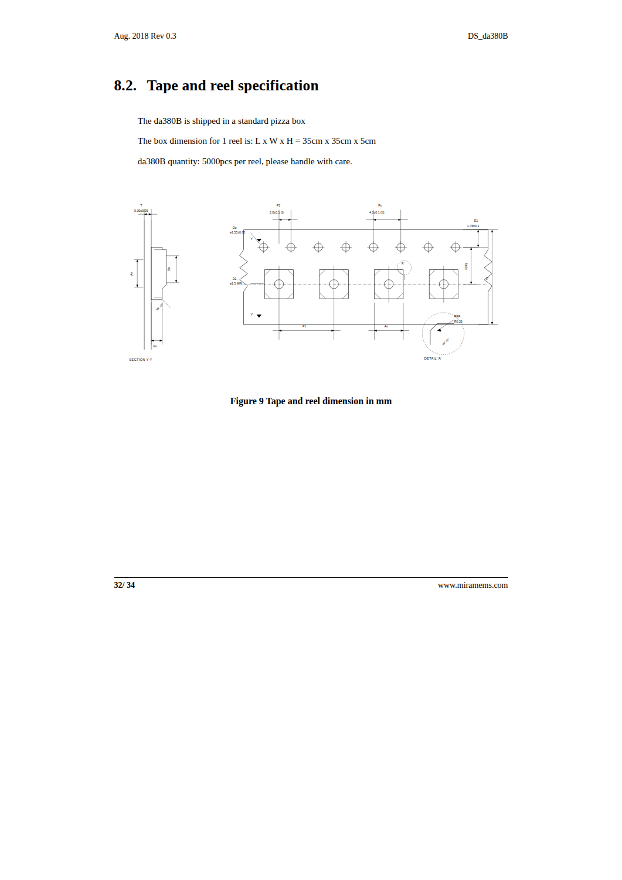Aug. 2018 Rev 0.3
DS_da380B
8.2. Tape and reel specification
The da380B is shipped in a standard pizza box
The box dimension for 1 reel is: L x W x H = 35cm x 35cm x 5cm
da380B quantity: 5000pcs per reel, please handle with care.
T 0.30±0.05 Ko Bo Ao 65° ±5° SECTION Y-Y 'A' P2 2.0±0.1 (I) Po 4.0±0.1 (II) Do ø1.55±0.05 D1 ø1.5 MIN. Y Y E1 1.75±0.1 F(III) W P1 Ao REF. R0.25 45° ±5° DETAIL 'A'
Figure 9 Tape and reel dimension in mm
32/ 34
www.miramems.com